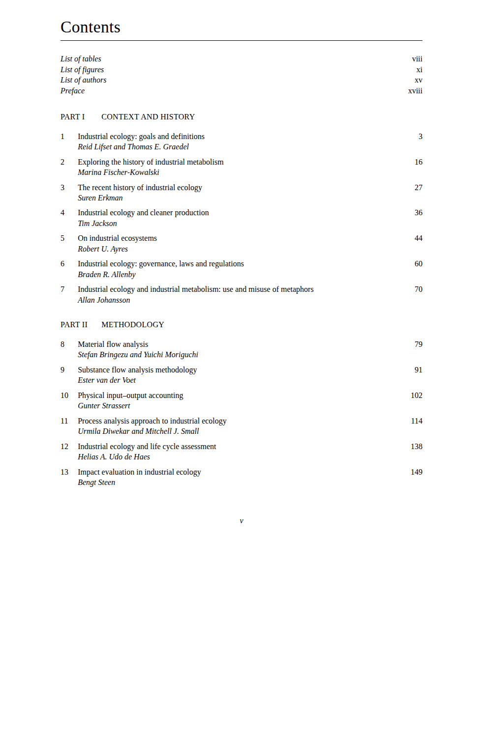Contents
List of tables viii
List of figures xi
List of authors xv
Preface xviii
PART ICONTEXT AND HISTORY
1 Industrial ecology: goals and definitions 3
Reid Lifset and Thomas E. Graedel
2 Exploring the history of industrial metabolism 16
Marina Fischer-Kowalski
3 The recent history of industrial ecology 27
Suren Erkman
4 Industrial ecology and cleaner production 36
Tim Jackson
5 On industrial ecosystems 44
Robert U. Ayres
6 Industrial ecology: governance, laws and regulations 60
Braden R. Allenby
7 Industrial ecology and industrial metabolism: use and misuse of metaphors 70
Allan Johansson
PART IIMETHODOLOGY
8 Material flow analysis 79
Stefan Bringezu and Yuichi Moriguchi
9 Substance flow analysis methodology 91
Ester van der Voet
10 Physical input–output accounting 102
Gunter Strassert
11 Process analysis approach to industrial ecology 114
Urmila Diwekar and Mitchell J. Small
12 Industrial ecology and life cycle assessment 138
Helias A. Udo de Haes
13 Impact evaluation in industrial ecology 149
Bengt Steen
v